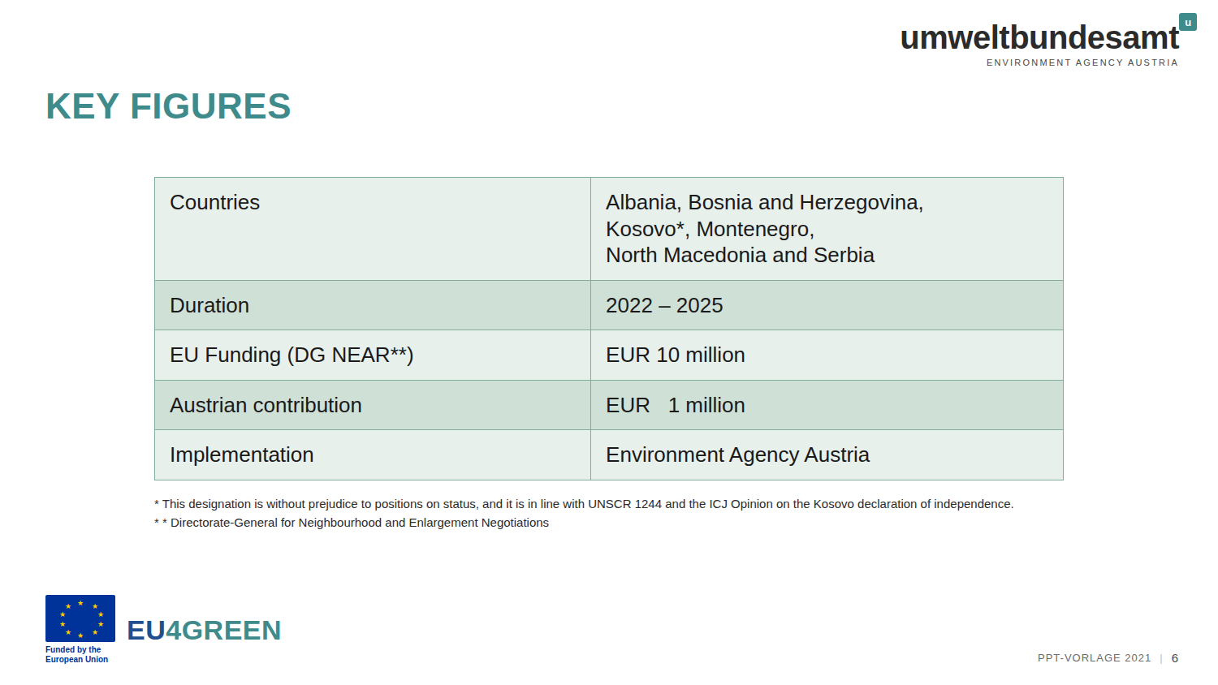umweltbundesamtu
Environment Agency Austria
Key Figures
| Countries | Albania, Bosnia and Herzegovina, Kosovo*, Montenegro, North Macedonia and Serbia |
| Duration | 2022 – 2025 |
| EU Funding (DG NEAR**) | EUR 10 million |
| Austrian contribution | EUR 1 million |
| Implementation | Environment Agency Austria |
* This designation is without prejudice to positions on status, and it is in line with UNSCR 1244 and the ICJ Opinion on the Kosovo declaration of independence.
* * Directorate-General for Neighbourhood and Enlargement Negotiations
★ ★ ★ ★ ★ ★ ★ ★ ★ ★
Funded by the
European Union
EU4 GREEN
PPT-VORLAGE 2021 | 6